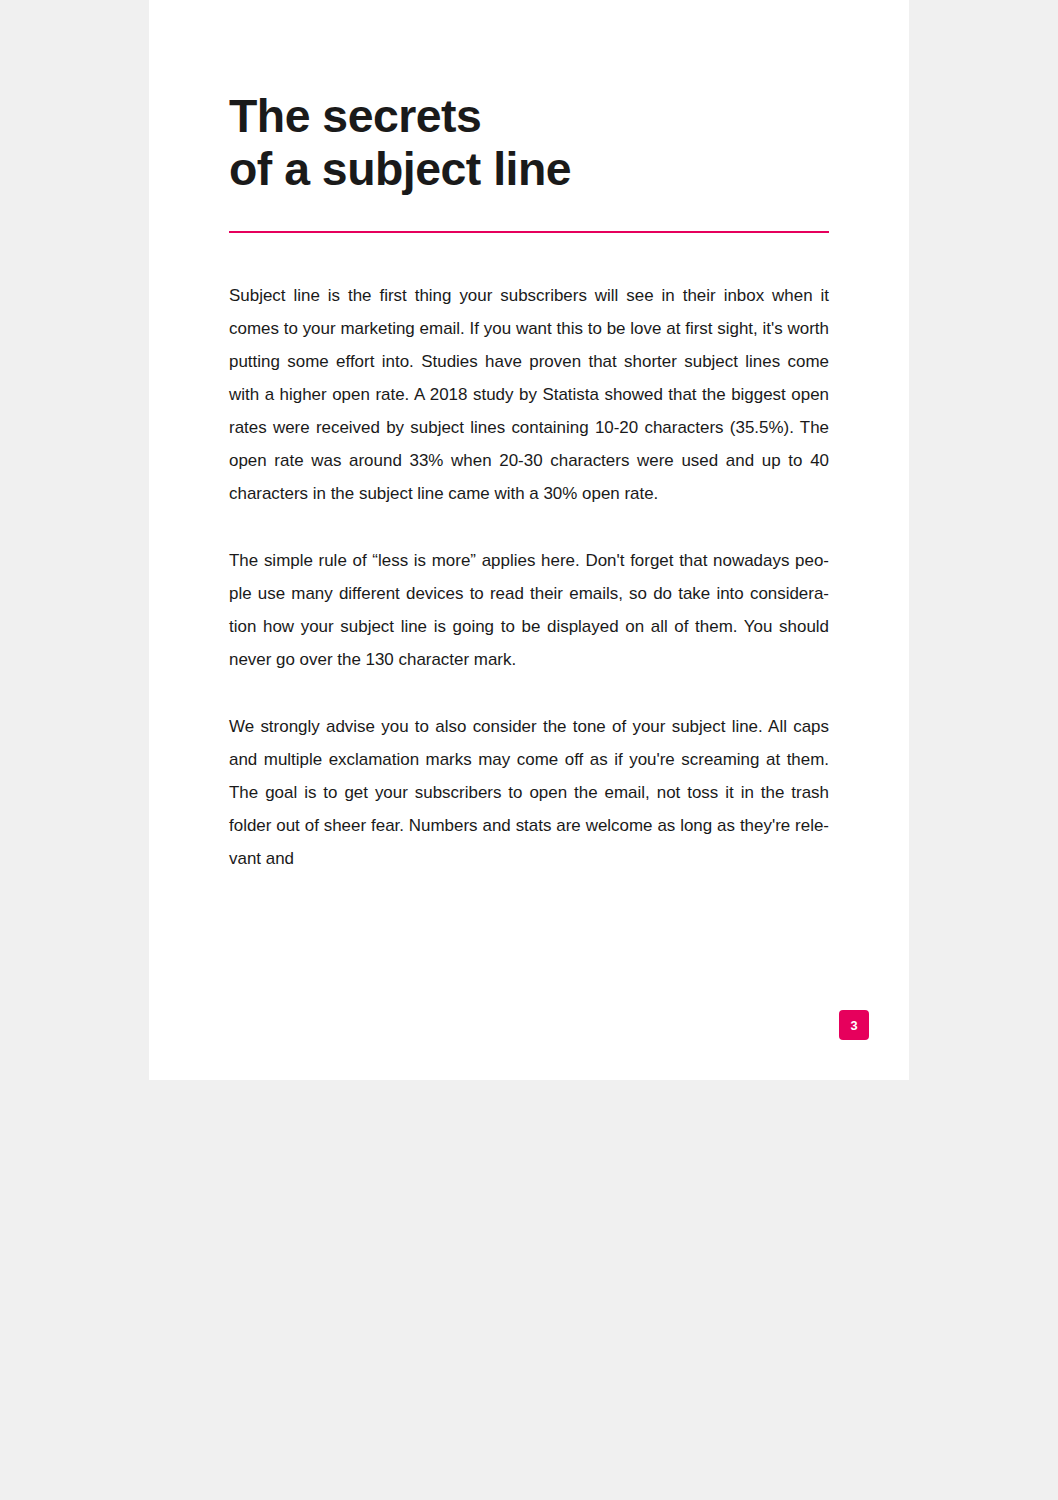The secrets
of a subject line
Subject line is the first thing your subscribers will see in their inbox when it comes to your marketing email. If you want this to be love at first sight, it's worth putting some effort into. Studies have proven that shorter subject lines come with a higher open rate. A 2018 study by Statista showed that the biggest open rates were received by subject lines containing 10-20 characters (35.5%). The open rate was around 33% when 20-30 characters were used and up to 40 characters in the subject line came with a 30% open rate.
The simple rule of “less is more” applies here. Don't forget that nowadays people use many different devices to read their emails, so do take into consideration how your subject line is going to be displayed on all of them. You should never go over the 130 character mark.
We strongly advise you to also consider the tone of your subject line. All caps and multiple exclamation marks may come off as if you're screaming at them. The goal is to get your subscribers to open the email, not toss it in the trash folder out of sheer fear. Numbers and stats are welcome as long as they're relevant and
3